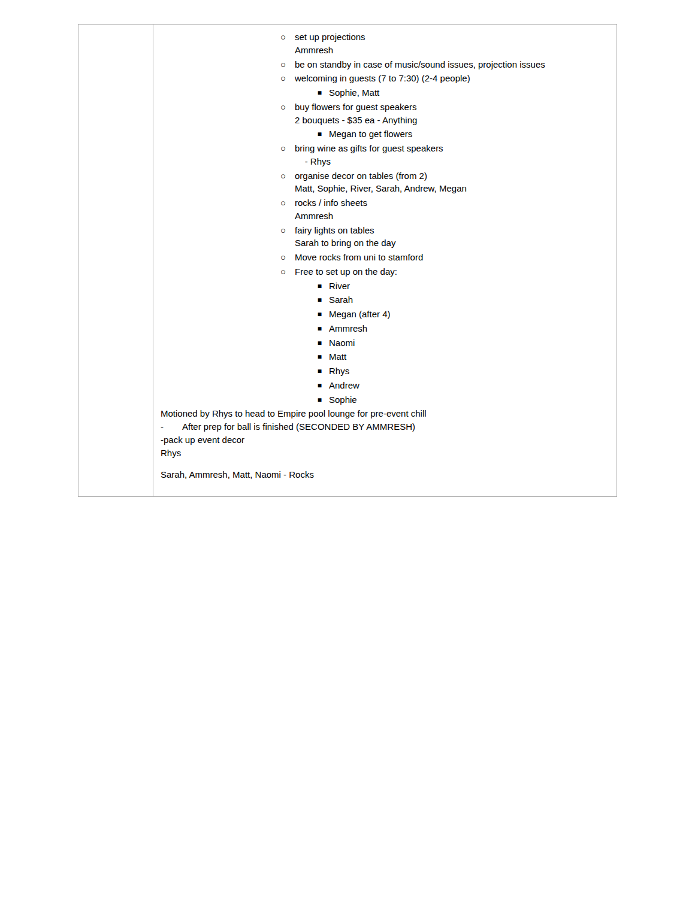| | set up projections Ammresh be on standby in case of music/sound issues, projection issues welcoming in guests (7 to 7:30) (2-4 people) Sophie, Matt buy flowers for guest speakers 2 bouquets - $35 ea - Anything Megan to get flowers bring wine as gifts for guest speakers - Rhys organise decor on tables (from 2) Matt, Sophie, River, Sarah, Andrew, Megan rocks / info sheets Ammresh fairy lights on tables Sarah to bring on the day Move rocks from uni to stamford Free to set up on the day: River Sarah Megan (after 4) Ammresh Naomi Matt Rhys Andrew Sophie Motioned by Rhys to head to Empire pool lounge for pre-event chill After prep for ball is finished (SECONDED BY AMMRESH) -pack up event decor Rhys Sarah, Ammresh, Matt, Naomi - Rocks |